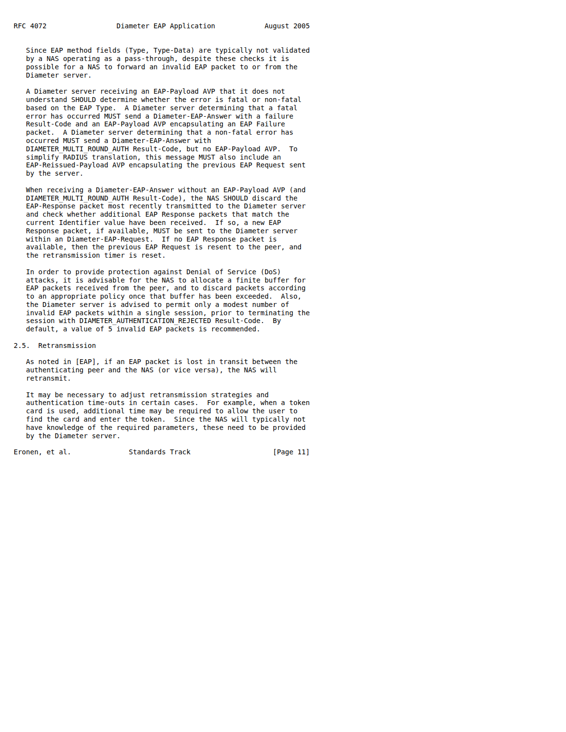RFC 4072 Diameter EAP Application August 2005 Since EAP method fields (Type, Type-Data) are typically not validated by a NAS operating as a pass-through, despite these checks it is possible for a NAS to forward an invalid EAP packet to or from the Diameter server. A Diameter server receiving an EAP-Payload AVP that it does not understand SHOULD determine whether the error is fatal or non-fatal based on the EAP Type. A Diameter server determining that a fatal error has occurred MUST send a Diameter-EAP-Answer with a failure Result-Code and an EAP-Payload AVP encapsulating an EAP Failure packet. A Diameter server determining that a non-fatal error has occurred MUST send a Diameter-EAP-Answer with DIAMETER_MULTI_ROUND_AUTH Result-Code, but no EAP-Payload AVP. To simplify RADIUS translation, this message MUST also include an EAP-Reissued-Payload AVP encapsulating the previous EAP Request sent by the server. When receiving a Diameter-EAP-Answer without an EAP-Payload AVP (and DIAMETER_MULTI_ROUND_AUTH Result-Code), the NAS SHOULD discard the EAP-Response packet most recently transmitted to the Diameter server and check whether additional EAP Response packets that match the current Identifier value have been received. If so, a new EAP Response packet, if available, MUST be sent to the Diameter server within an Diameter-EAP-Request. If no EAP Response packet is available, then the previous EAP Request is resent to the peer, and the retransmission timer is reset. In order to provide protection against Denial of Service (DoS) attacks, it is advisable for the NAS to allocate a finite buffer for EAP packets received from the peer, and to discard packets according to an appropriate policy once that buffer has been exceeded. Also, the Diameter server is advised to permit only a modest number of invalid EAP packets within a single session, prior to terminating the session with DIAMETER_AUTHENTICATION_REJECTED Result-Code. By default, a value of 5 invalid EAP packets is recommended. 2.5. Retransmission As noted in [EAP], if an EAP packet is lost in transit between the authenticating peer and the NAS (or vice versa), the NAS will retransmit. It may be necessary to adjust retransmission strategies and authentication time-outs in certain cases. For example, when a token card is used, additional time may be required to allow the user to find the card and enter the token. Since the NAS will typically not have knowledge of the required parameters, these need to be provided by the Diameter server. Eronen, et al. Standards Track [Page 11]